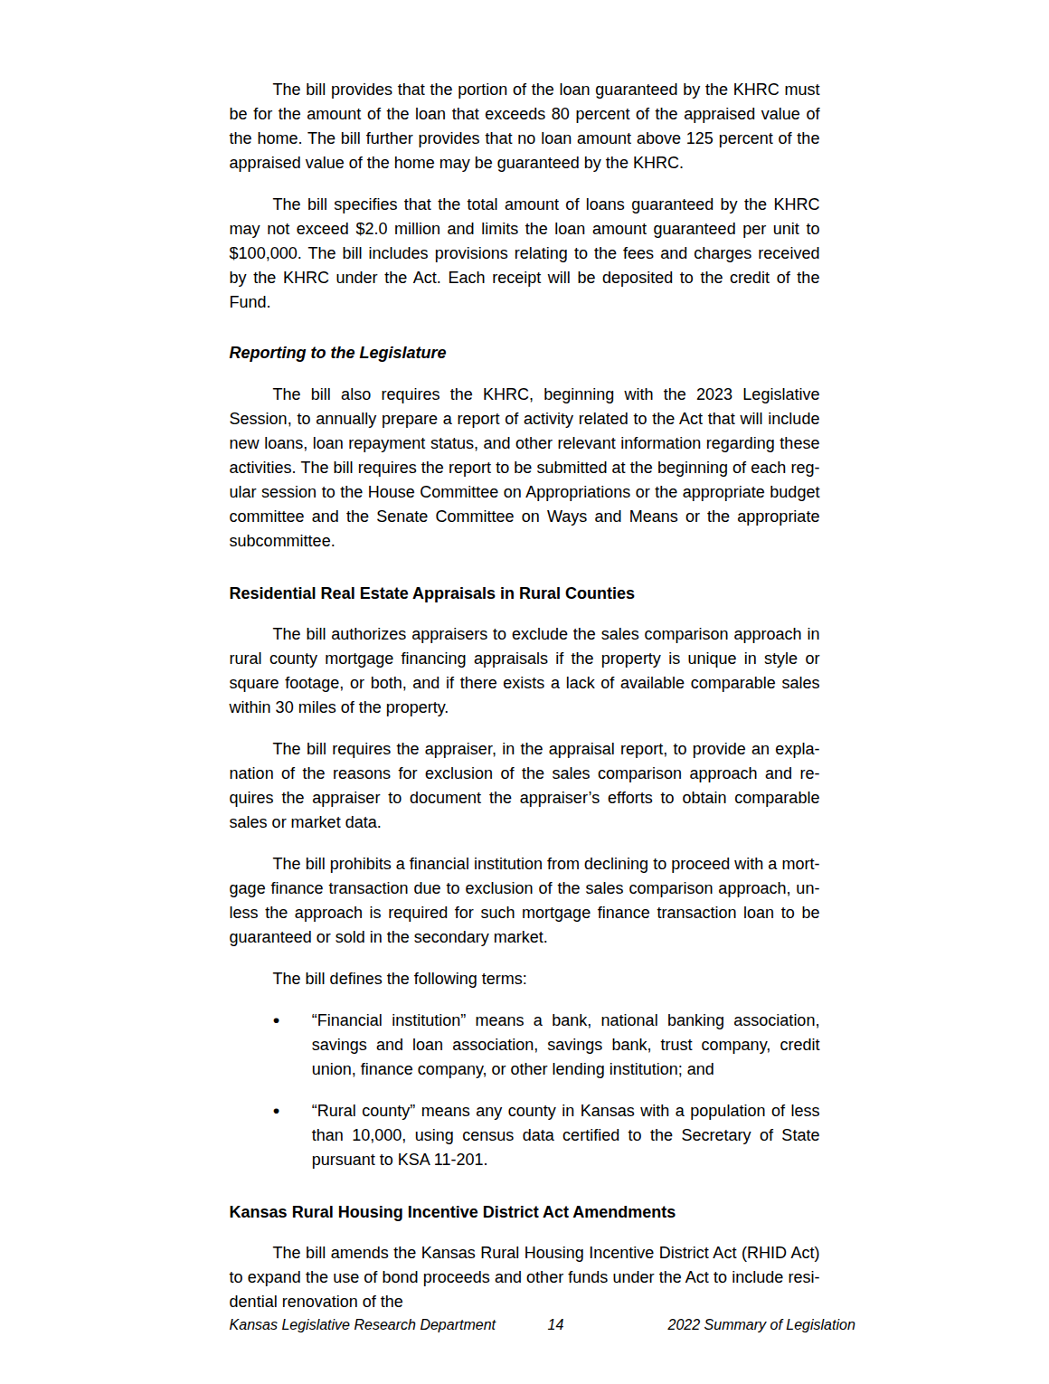The bill provides that the portion of the loan guaranteed by the KHRC must be for the amount of the loan that exceeds 80 percent of the appraised value of the home. The bill further provides that no loan amount above 125 percent of the appraised value of the home may be guaranteed by the KHRC.
The bill specifies that the total amount of loans guaranteed by the KHRC may not exceed $2.0 million and limits the loan amount guaranteed per unit to $100,000. The bill includes provisions relating to the fees and charges received by the KHRC under the Act. Each receipt will be deposited to the credit of the Fund.
Reporting to the Legislature
The bill also requires the KHRC, beginning with the 2023 Legislative Session, to annually prepare a report of activity related to the Act that will include new loans, loan repayment status, and other relevant information regarding these activities. The bill requires the report to be submitted at the beginning of each regular session to the House Committee on Appropriations or the appropriate budget committee and the Senate Committee on Ways and Means or the appropriate subcommittee.
Residential Real Estate Appraisals in Rural Counties
The bill authorizes appraisers to exclude the sales comparison approach in rural county mortgage financing appraisals if the property is unique in style or square footage, or both, and if there exists a lack of available comparable sales within 30 miles of the property.
The bill requires the appraiser, in the appraisal report, to provide an explanation of the reasons for exclusion of the sales comparison approach and requires the appraiser to document the appraiser’s efforts to obtain comparable sales or market data.
The bill prohibits a financial institution from declining to proceed with a mortgage finance transaction due to exclusion of the sales comparison approach, unless the approach is required for such mortgage finance transaction loan to be guaranteed or sold in the secondary market.
The bill defines the following terms:
“Financial institution” means a bank, national banking association, savings and loan association, savings bank, trust company, credit union, finance company, or other lending institution; and
“Rural county” means any county in Kansas with a population of less than 10,000, using census data certified to the Secretary of State pursuant to KSA 11-201.
Kansas Rural Housing Incentive District Act Amendments
The bill amends the Kansas Rural Housing Incentive District Act (RHID Act) to expand the use of bond proceeds and other funds under the Act to include residential renovation of the
Kansas Legislative Research Department 14 2022 Summary of Legislation